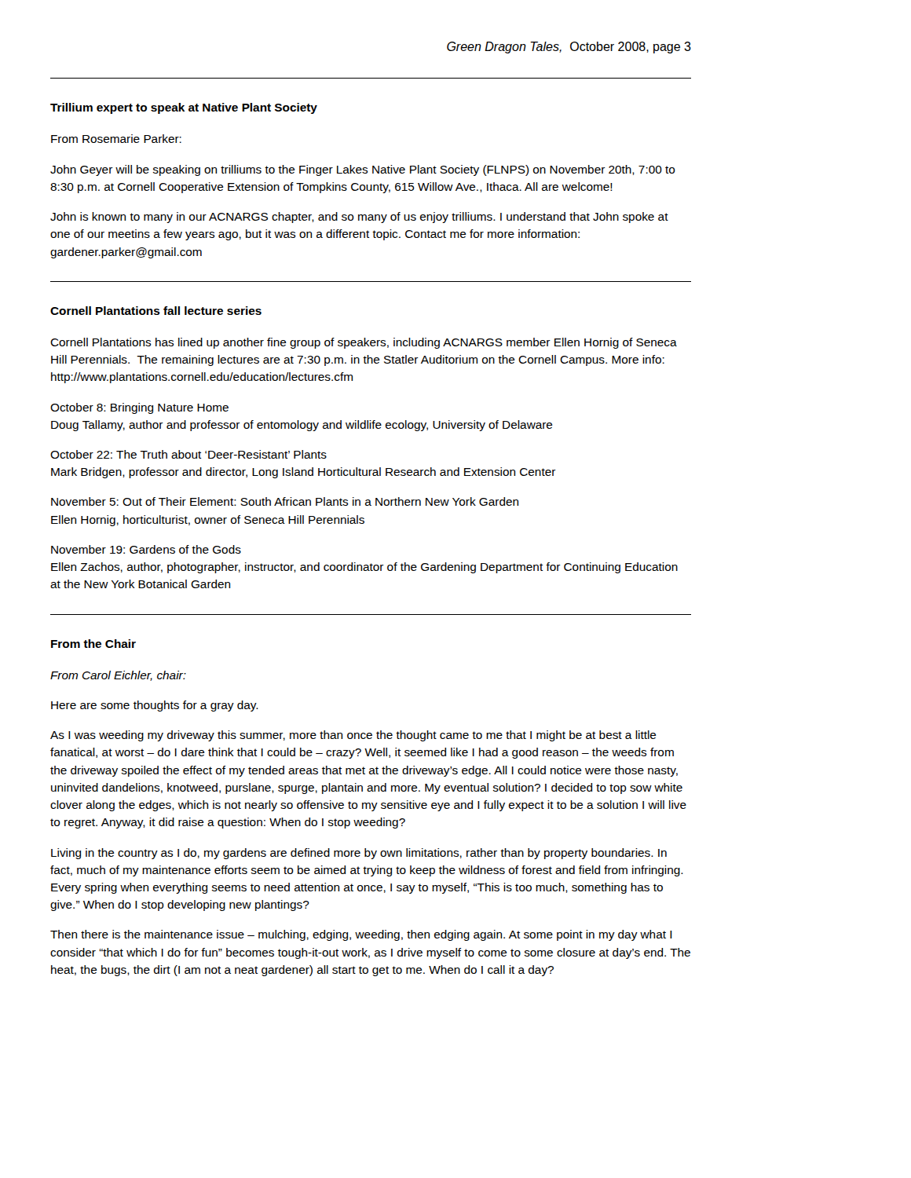Green Dragon Tales, October 2008, page 3
Trillium expert to speak at Native Plant Society
From Rosemarie Parker:
John Geyer will be speaking on trilliums to the Finger Lakes Native Plant Society (FLNPS) on November 20th, 7:00 to 8:30 p.m. at Cornell Cooperative Extension of Tompkins County, 615 Willow Ave., Ithaca. All are welcome!
John is known to many in our ACNARGS chapter, and so many of us enjoy trilliums. I understand that John spoke at one of our meetins a few years ago, but it was on a different topic. Contact me for more information: gardener.parker@gmail.com
Cornell Plantations fall lecture series
Cornell Plantations has lined up another fine group of speakers, including ACNARGS member Ellen Hornig of Seneca Hill Perennials. The remaining lectures are at 7:30 p.m. in the Statler Auditorium on the Cornell Campus. More info: http://www.plantations.cornell.edu/education/lectures.cfm
October 8: Bringing Nature Home
Doug Tallamy, author and professor of entomology and wildlife ecology, University of Delaware
October 22: The Truth about ‘Deer-Resistant’ Plants
Mark Bridgen, professor and director, Long Island Horticultural Research and Extension Center
November 5: Out of Their Element: South African Plants in a Northern New York Garden
Ellen Hornig, horticulturist, owner of Seneca Hill Perennials
November 19: Gardens of the Gods
Ellen Zachos, author, photographer, instructor, and coordinator of the Gardening Department for Continuing Education at the New York Botanical Garden
From the Chair
From Carol Eichler, chair:
Here are some thoughts for a gray day.
As I was weeding my driveway this summer, more than once the thought came to me that I might be at best a little fanatical, at worst – do I dare think that I could be – crazy? Well, it seemed like I had a good reason – the weeds from the driveway spoiled the effect of my tended areas that met at the driveway’s edge. All I could notice were those nasty, uninvited dandelions, knotweed, purslane, spurge, plantain and more. My eventual solution? I decided to top sow white clover along the edges, which is not nearly so offensive to my sensitive eye and I fully expect it to be a solution I will live to regret. Anyway, it did raise a question: When do I stop weeding?
Living in the country as I do, my gardens are defined more by own limitations, rather than by property boundaries. In fact, much of my maintenance efforts seem to be aimed at trying to keep the wildness of forest and field from infringing. Every spring when everything seems to need attention at once, I say to myself, “This is too much, something has to give.” When do I stop developing new plantings?
Then there is the maintenance issue – mulching, edging, weeding, then edging again. At some point in my day what I consider “that which I do for fun” becomes tough-it-out work, as I drive myself to come to some closure at day’s end. The heat, the bugs, the dirt (I am not a neat gardener) all start to get to me. When do I call it a day?